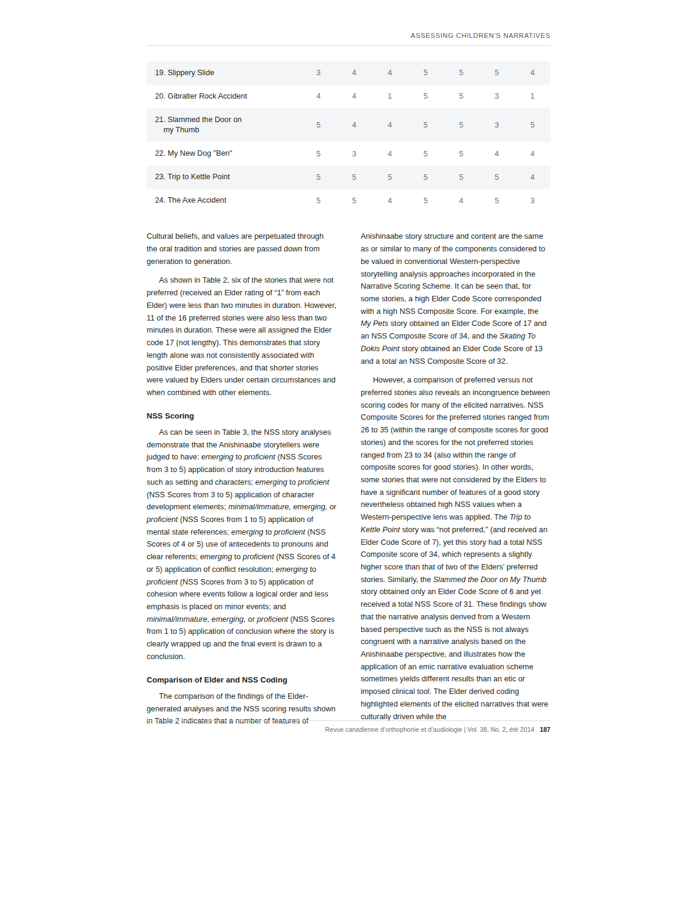Assessing Children’s Narratives
| 19. Slippery Slide | 3 | 4 | 4 | 5 | 5 | 5 | 4 |
| 20. Gibralter Rock Accident | 4 | 4 | 1 | 5 | 5 | 3 | 1 |
| 21. Slammed the Door on my Thumb | 5 | 4 | 4 | 5 | 5 | 3 | 5 |
| 22. My New Dog "Ben" | 5 | 3 | 4 | 5 | 5 | 4 | 4 |
| 23. Trip to Kettle Point | 5 | 5 | 5 | 5 | 5 | 5 | 4 |
| 24. The Axe Accident | 5 | 5 | 4 | 5 | 4 | 5 | 3 |
Cultural beliefs, and values are perpetuated through the oral tradition and stories are passed down from generation to generation.
As shown in Table 2, six of the stories that were not preferred (received an Elder rating of “1” from each Elder) were less than two minutes in duration. However, 11 of the 16 preferred stories were also less than two minutes in duration. These were all assigned the Elder code 17 (not lengthy). This demonstrates that story length alone was not consistently associated with positive Elder preferences, and that shorter stories were valued by Elders under certain circumstances and when combined with other elements.
NSS Scoring
As can be seen in Table 3, the NSS story analyses demonstrate that the Anishinaabe storytellers were judged to have: emerging to proficient (NSS Scores from 3 to 5) application of story introduction features such as setting and characters; emerging to proficient (NSS Scores from 3 to 5) application of character development elements; minimal/immature, emerging, or proficient (NSS Scores from 1 to 5) application of mental state references; emerging to proficient (NSS Scores of 4 or 5) use of antecedents to pronouns and clear referents; emerging to proficient (NSS Scores of 4 or 5) application of conflict resolution; emerging to proficient (NSS Scores from 3 to 5) application of cohesion where events follow a logical order and less emphasis is placed on minor events; and minimal/immature, emerging, or proficient (NSS Scores from 1 to 5) application of conclusion where the story is clearly wrapped up and the final event is drawn to a conclusion.
Comparison of Elder and NSS Coding
The comparison of the findings of the Elder-generated analyses and the NSS scoring results shown in Table 2 indicates that a number of features of Anishinaabe story structure and content are the same as or similar to many of the components considered to be valued in conventional Western-perspective storytelling analysis approaches incorporated in the Narrative Scoring Scheme. It can be seen that, for some stories, a high Elder Code Score corresponded with a high NSS Composite Score. For example, the My Pets story obtained an Elder Code Score of 17 and an NSS Composite Score of 34, and the Skating To Dokis Point story obtained an Elder Code Score of 13 and a total an NSS Composite Score of 32.
However, a comparison of preferred versus not preferred stories also reveals an incongruence between scoring codes for many of the elicited narratives. NSS Composite Scores for the preferred stories ranged from 26 to 35 (within the range of composite scores for good stories) and the scores for the not preferred stories ranged from 23 to 34 (also within the range of composite scores for good stories). In other words, some stories that were not considered by the Elders to have a significant number of features of a good story nevertheless obtained high NSS values when a Western-perspective lens was applied. The Trip to Kettle Point story was “not preferred,” (and received an Elder Code Score of 7), yet this story had a total NSS Composite score of 34, which represents a slightly higher score than that of two of the Elders’ preferred stories. Similarly, the Slammed the Door on My Thumb story obtained only an Elder Code Score of 6 and yet received a total NSS Score of 31. These findings show that the narrative analysis derived from a Western based perspective such as the NSS is not always congruent with a narrative analysis based on the Anishinaabe perspective, and illustrates how the application of an emic narrative evaluation scheme sometimes yields different results than an etic or imposed clinical tool. The Elder derived coding highlighted elements of the elicited narratives that were culturally driven while the
Revue canadienne d’orthophonie et d’audiologie | Vol. 38, No. 2, été 2014 187